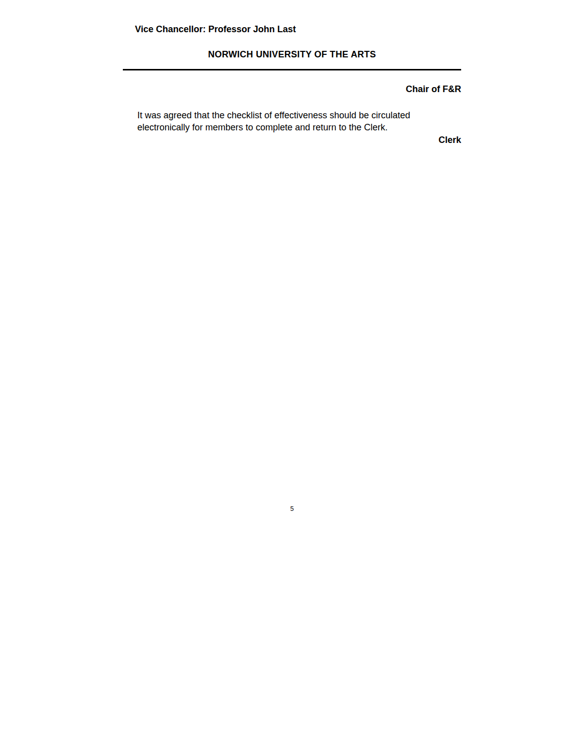Vice Chancellor: Professor John Last
NORWICH UNIVERSITY OF THE ARTS
Chair of F&R
It was agreed that the checklist of effectiveness should be circulated electronically for members to complete and return to the Clerk.
Clerk
5